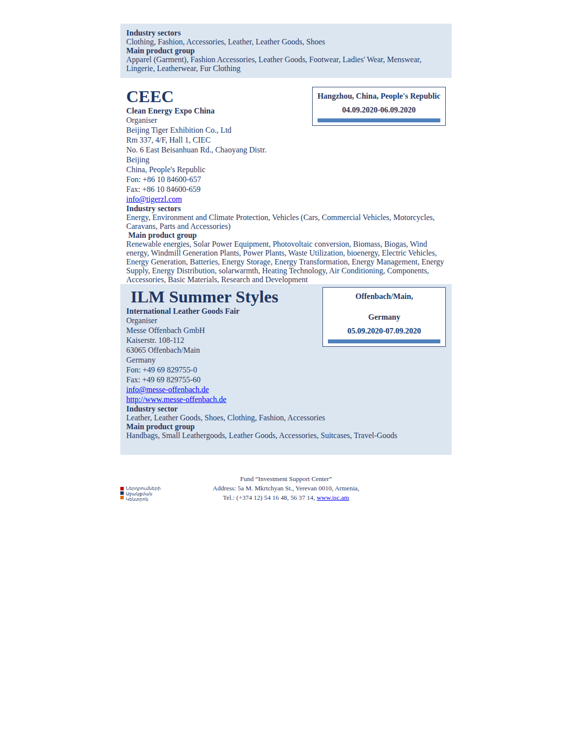Industry sectors
Clothing, Fashion, Accessories, Leather, Leather Goods, Shoes
Main product group
Apparel (Garment), Fashion Accessories, Leather Goods, Footwear, Ladies' Wear, Menswear, Lingerie, Leatherwear, Fur Clothing
CEEC
Clean Energy Expo China
Organiser
Beijing Tiger Exhibition Co., Ltd
Rm 337, 4/F, Hall 1, CIEC
No. 6 East Beisanhuan Rd., Chaoyang Distr.
Beijing
China, People's Republic
Fon: +86 10 84600-657
Fax: +86 10 84600-659
info@tigerzl.com
Hangzhou, China, People's Republic
04.09.2020-06.09.2020
Industry sectors
Energy, Environment and Climate Protection, Vehicles (Cars, Commercial Vehicles, Motorcycles, Caravans, Parts and Accessories)
Main product group
Renewable energies, Solar Power Equipment, Photovoltaic conversion, Biomass, Biogas, Wind energy, Windmill Generation Plants, Power Plants, Waste Utilization, bioenergy, Electric Vehicles, Energy Generation, Batteries, Energy Storage, Energy Transformation, Energy Management, Energy Supply, Energy Distribution, solarwarmth, Heating Technology, Air Conditioning, Components, Accessories, Basic Materials, Research and Development
ILM Summer Styles
International Leather Goods Fair
Organiser
Messe Offenbach GmbH
Kaiserstr. 108-112
63065 Offenbach/Main
Germany
Fon: +49 69 829755-0
Fax: +49 69 829755-60
info@messe-offenbach.de
http://www.messe-offenbach.de
Offenbach/Main,
Germany
05.09.2020-07.09.2020
Industry sector
Leather, Leather Goods, Shoes, Clothing, Fashion, Accessories
Main product group
Handbags, Small Leathergoods, Leather Goods, Accessories, Suitcases, Travel-Goods
Ներդրումների
Աջակցման
Կենտրոն
Fund “Investment Support Center”
Address: 5a M. Mkrtchyan St., Yerevan 0010, Armenia,
Tel.: (+374 12) 54 16 48, 56 37 14, www.isc.am